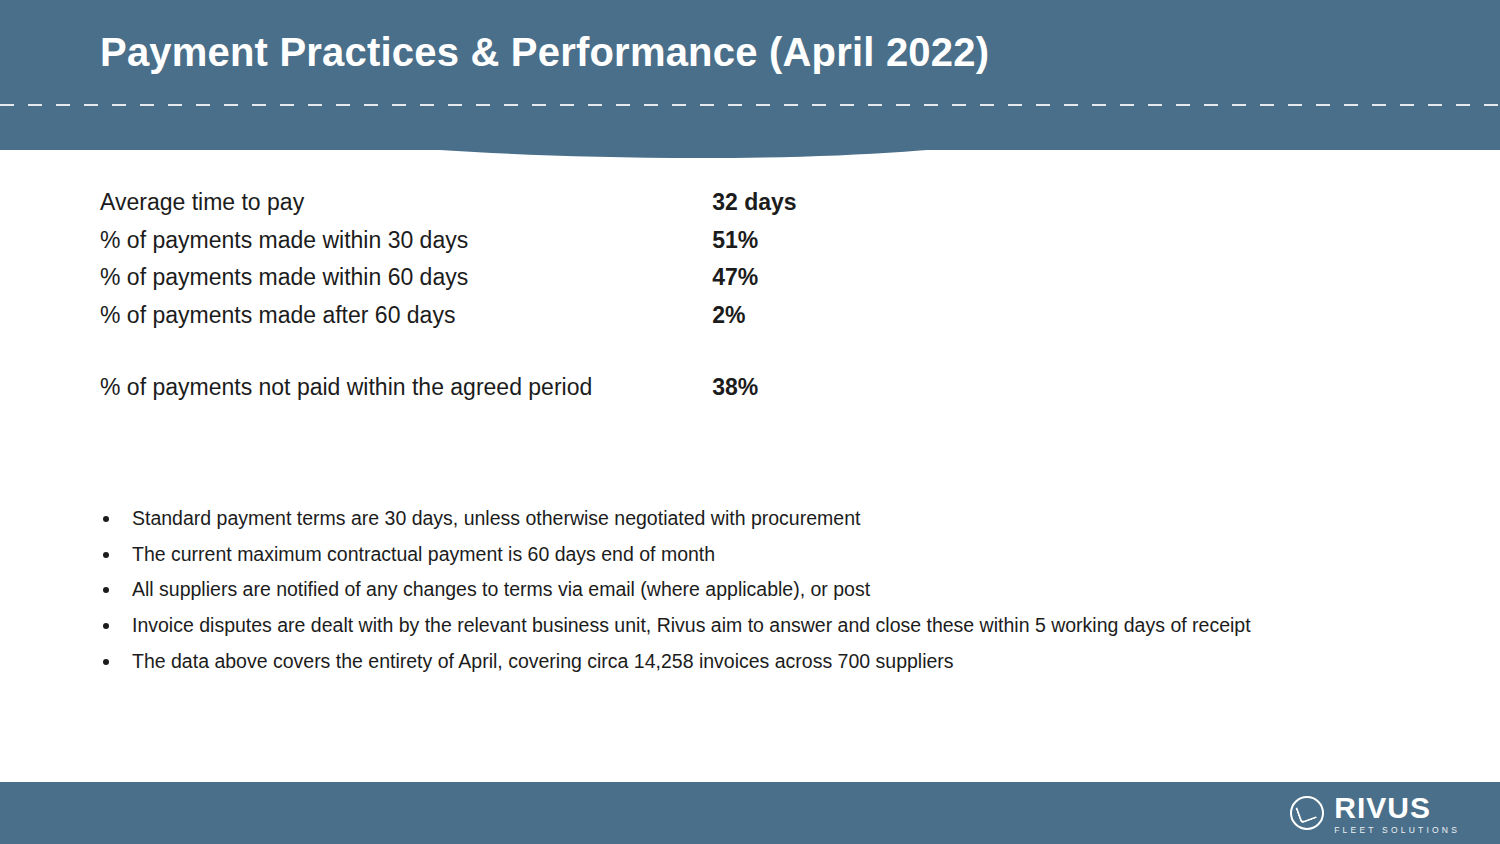Payment Practices & Performance (April 2022)
| Average time to pay | 32 days |
| % of payments made within 30 days | 51% |
| % of payments made within 60 days | 47% |
| % of payments made after 60 days | 2% |
| % of payments not paid within the agreed period | 38% |
Standard payment terms are 30 days, unless otherwise negotiated with procurement
The current maximum contractual payment is 60 days end of month
All suppliers are notified of any changes to terms via email (where applicable), or post
Invoice disputes are dealt with by the relevant business unit, Rivus aim to answer and close these within 5 working days of receipt
The data above covers the entirety of April, covering circa 14,258 invoices across 700 suppliers
RIVUS FLEET SOLUTIONS